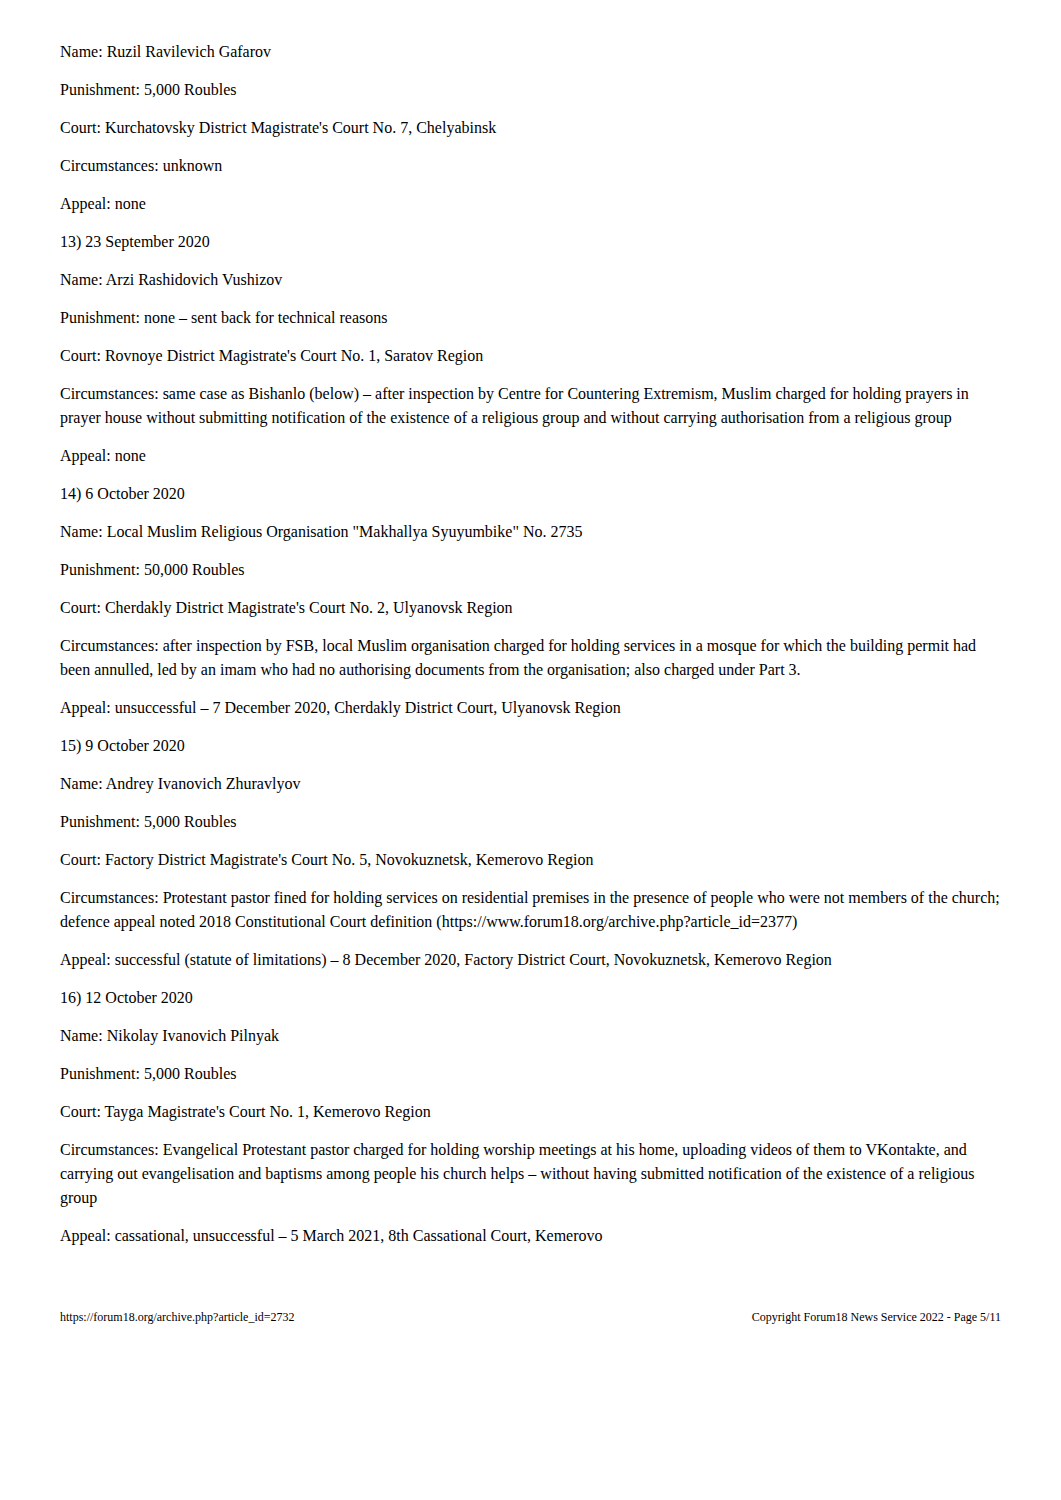Name: Ruzil Ravilevich Gafarov
Punishment: 5,000 Roubles
Court: Kurchatovsky District Magistrate's Court No. 7, Chelyabinsk
Circumstances: unknown
Appeal: none
13) 23 September 2020
Name: Arzi Rashidovich Vushizov
Punishment: none – sent back for technical reasons
Court: Rovnoye District Magistrate's Court No. 1, Saratov Region
Circumstances: same case as Bishanlo (below) – after inspection by Centre for Countering Extremism, Muslim charged for holding prayers in prayer house without submitting notification of the existence of a religious group and without carrying authorisation from a religious group
Appeal: none
14) 6 October 2020
Name: Local Muslim Religious Organisation "Makhallya Syuyumbike" No. 2735
Punishment: 50,000 Roubles
Court: Cherdakly District Magistrate's Court No. 2, Ulyanovsk Region
Circumstances: after inspection by FSB, local Muslim organisation charged for holding services in a mosque for which the building permit had been annulled, led by an imam who had no authorising documents from the organisation; also charged under Part 3.
Appeal: unsuccessful – 7 December 2020, Cherdakly District Court, Ulyanovsk Region
15) 9 October 2020
Name: Andrey Ivanovich Zhuravlyov
Punishment: 5,000 Roubles
Court: Factory District Magistrate's Court No. 5, Novokuznetsk, Kemerovo Region
Circumstances: Protestant pastor fined for holding services on residential premises in the presence of people who were not members of the church; defence appeal noted 2018 Constitutional Court definition (https://www.forum18.org/archive.php?article_id=2377)
Appeal: successful (statute of limitations) – 8 December 2020, Factory District Court, Novokuznetsk, Kemerovo Region
16) 12 October 2020
Name: Nikolay Ivanovich Pilnyak
Punishment: 5,000 Roubles
Court: Tayga Magistrate's Court No. 1, Kemerovo Region
Circumstances: Evangelical Protestant pastor charged for holding worship meetings at his home, uploading videos of them to VKontakte, and carrying out evangelisation and baptisms among people his church helps – without having submitted notification of the existence of a religious group
Appeal: cassational, unsuccessful – 5 March 2021, 8th Cassational Court, Kemerovo
https://forum18.org/archive.php?article_id=2732 Copyright Forum18 News Service 2022 - Page 5/11